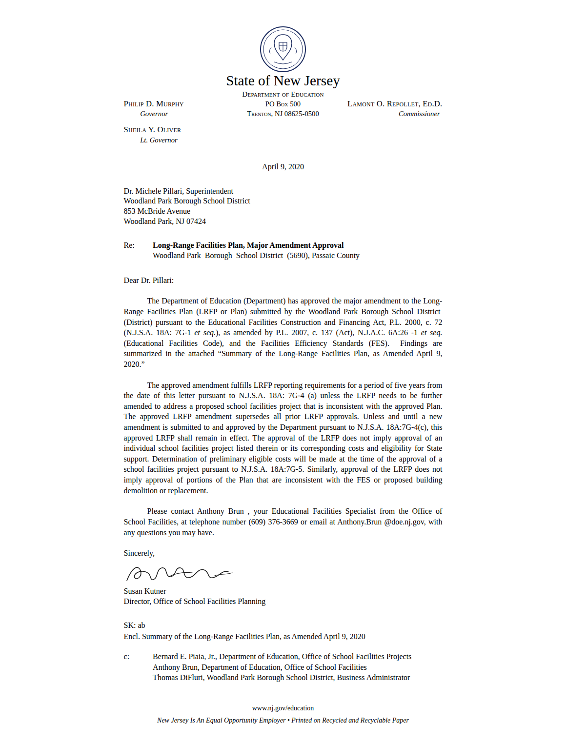Philip D. Murphy
Governor
Sheila Y. Oliver
Lt. Governor
State of New Jersey
Department of Education
PO Box 500
Trenton, NJ 08625-0500
Lamont O. Repollet, Ed.D.
Commissioner
April 9, 2020
Dr. Michele Pillari, Superintendent
Woodland Park Borough School District
853 McBride Avenue
Woodland Park, NJ 07424
Re:
Long-Range Facilities Plan, Major Amendment Approval
Woodland Park Borough School District (5690), Passaic County
Dear Dr. Pillari:
The Department of Education (Department) has approved the major amendment to the Long-Range Facilities Plan (LRFP or Plan) submitted by the Woodland Park Borough School District (District) pursuant to the Educational Facilities Construction and Financing Act, P.L. 2000, c. 72 (N.J.S.A. 18A: 7G-1 et seq.), as amended by P.L. 2007, c. 137 (Act), N.J.A.C. 6A:26 -1 et seq. (Educational Facilities Code), and the Facilities Efficiency Standards (FES). Findings are summarized in the attached “Summary of the Long-Range Facilities Plan, as Amended April 9, 2020.”
The approved amendment fulfills LRFP reporting requirements for a period of five years from the date of this letter pursuant to N.J.S.A. 18A: 7G-4 (a) unless the LRFP needs to be further amended to address a proposed school facilities project that is inconsistent with the approved Plan. The approved LRFP amendment supersedes all prior LRFP approvals. Unless and until a new amendment is submitted to and approved by the Department pursuant to N.J.S.A. 18A:7G-4(c), this approved LRFP shall remain in effect. The approval of the LRFP does not imply approval of an individual school facilities project listed therein or its corresponding costs and eligibility for State support. Determination of preliminary eligible costs will be made at the time of the approval of a school facilities project pursuant to N.J.S.A. 18A:7G-5. Similarly, approval of the LRFP does not imply approval of portions of the Plan that are inconsistent with the FES or proposed building demolition or replacement.
Please contact Anthony Brun , your Educational Facilities Specialist from the Office of School Facilities, at telephone number (609) 376-3669 or email at Anthony.Brun @doe.nj.gov, with any questions you may have.
Sincerely,
Susan Kutner
Director, Office of School Facilities Planning
SK: ab
Encl. Summary of the Long-Range Facilities Plan, as Amended April 9, 2020
c:
Bernard E. Piaia, Jr., Department of Education, Office of School Facilities Projects
Anthony Brun, Department of Education, Office of School Facilities
Thomas DiFluri, Woodland Park Borough School District, Business Administrator
www.nj.gov/education
New Jersey Is An Equal Opportunity Employer • Printed on Recycled and Recyclable Paper